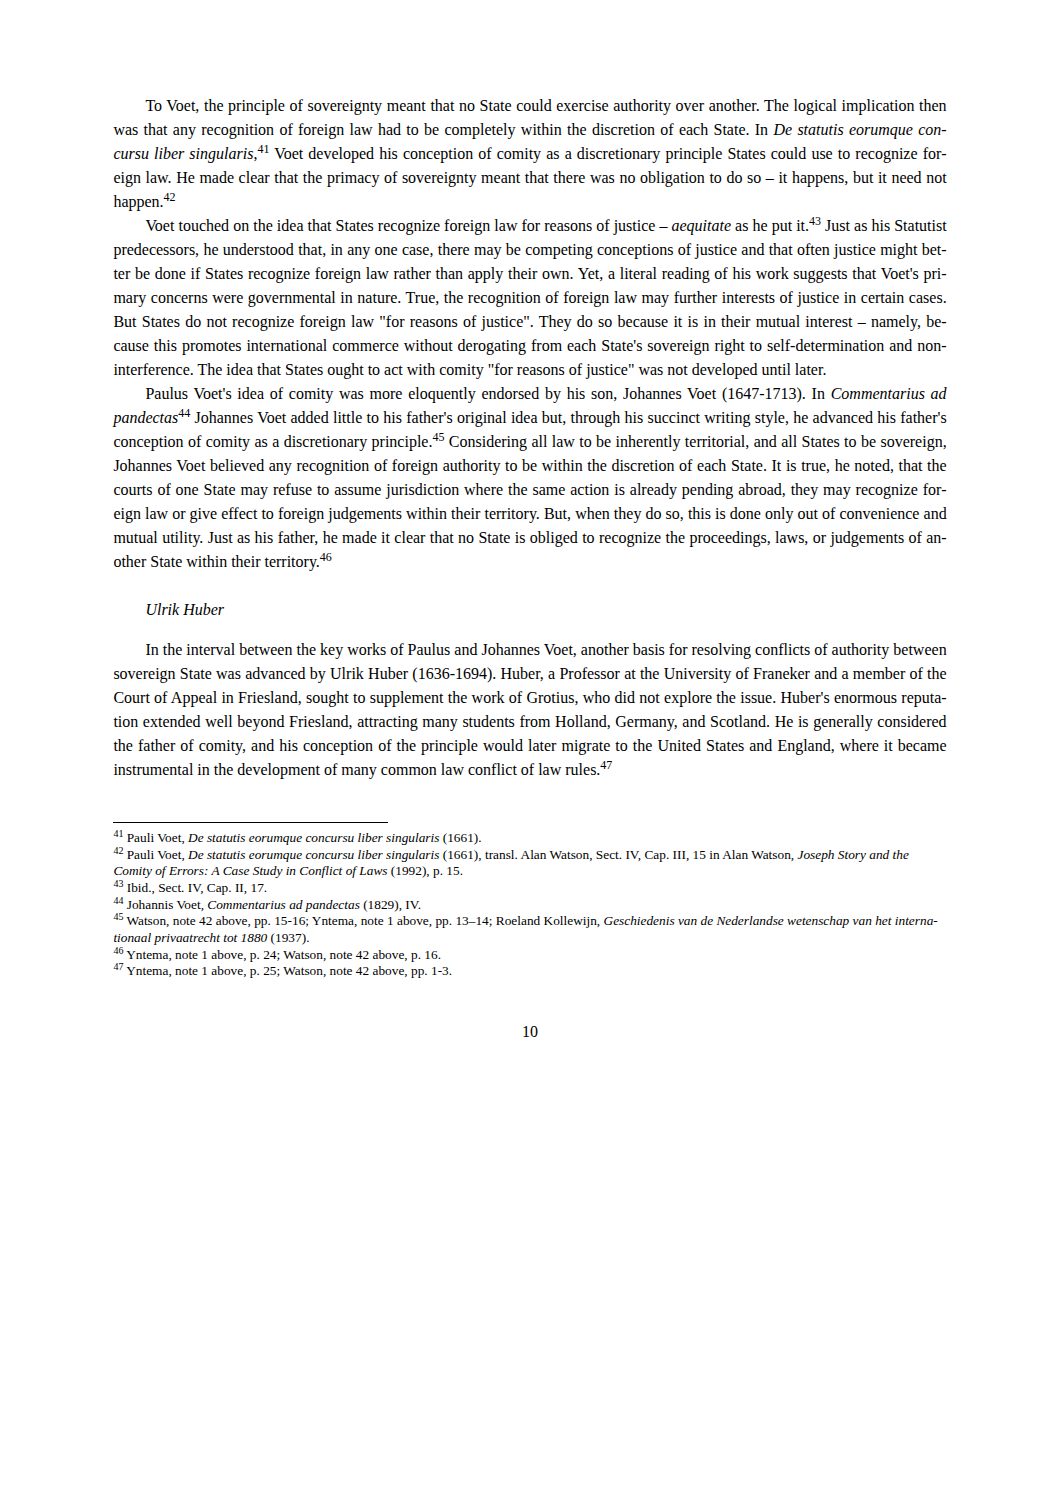To Voet, the principle of sovereignty meant that no State could exercise authority over another. The logical implication then was that any recognition of foreign law had to be completely within the discretion of each State. In De statutis eorumque concursu liber singularis,41 Voet developed his conception of comity as a discretionary principle States could use to recognize foreign law. He made clear that the primacy of sovereignty meant that there was no obligation to do so – it happens, but it need not happen.42
Voet touched on the idea that States recognize foreign law for reasons of justice – aequitate as he put it.43 Just as his Statutist predecessors, he understood that, in any one case, there may be competing conceptions of justice and that often justice might better be done if States recognize foreign law rather than apply their own. Yet, a literal reading of his work suggests that Voet's primary concerns were governmental in nature. True, the recognition of foreign law may further interests of justice in certain cases. But States do not recognize foreign law "for reasons of justice". They do so because it is in their mutual interest – namely, because this promotes international commerce without derogating from each State's sovereign right to self-determination and non-interference. The idea that States ought to act with comity "for reasons of justice" was not developed until later.
Paulus Voet's idea of comity was more eloquently endorsed by his son, Johannes Voet (1647-1713). In Commentarius ad pandectas44 Johannes Voet added little to his father's original idea but, through his succinct writing style, he advanced his father's conception of comity as a discretionary principle.45 Considering all law to be inherently territorial, and all States to be sovereign, Johannes Voet believed any recognition of foreign authority to be within the discretion of each State. It is true, he noted, that the courts of one State may refuse to assume jurisdiction where the same action is already pending abroad, they may recognize foreign law or give effect to foreign judgements within their territory. But, when they do so, this is done only out of convenience and mutual utility. Just as his father, he made it clear that no State is obliged to recognize the proceedings, laws, or judgements of another State within their territory.46
Ulrik Huber
In the interval between the key works of Paulus and Johannes Voet, another basis for resolving conflicts of authority between sovereign State was advanced by Ulrik Huber (1636-1694). Huber, a Professor at the University of Franeker and a member of the Court of Appeal in Friesland, sought to supplement the work of Grotius, who did not explore the issue. Huber's enormous reputation extended well beyond Friesland, attracting many students from Holland, Germany, and Scotland. He is generally considered the father of comity, and his conception of the principle would later migrate to the United States and England, where it became instrumental in the development of many common law conflict of law rules.47
41 Pauli Voet, De statutis eorumque concursu liber singularis (1661).
42 Pauli Voet, De statutis eorumque concursu liber singularis (1661), transl. Alan Watson, Sect. IV, Cap. III, 15 in Alan Watson, Joseph Story and the Comity of Errors: A Case Study in Conflict of Laws (1992), p. 15.
43 Ibid., Sect. IV, Cap. II, 17.
44 Johannis Voet, Commentarius ad pandectas (1829), IV.
45 Watson, note 42 above, pp. 15-16; Yntema, note 1 above, pp. 13–14; Roeland Kollewijn, Geschiedenis van de Nederlandse wetenschap van het internationaal privaatrecht tot 1880 (1937).
46 Yntema, note 1 above, p. 24; Watson, note 42 above, p. 16.
47 Yntema, note 1 above, p. 25; Watson, note 42 above, pp. 1-3.
10